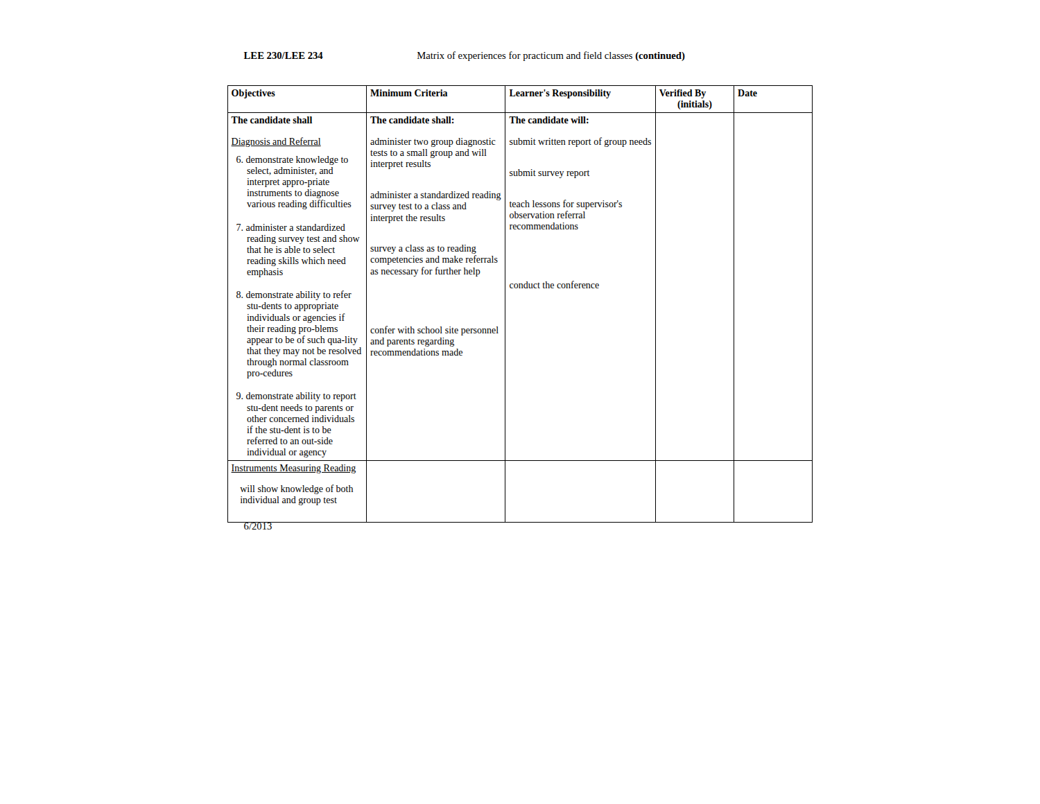LEE 230/LEE 234 Matrix of experiences for practicum and field classes (continued)
| Objectives | Minimum Criteria | Learner's Responsibility | Verified By (initials) | Date |
| --- | --- | --- | --- | --- |
| The candidate shall Diagnosis and Referral 6. demonstrate knowledge to select, administer, and interpret appro‑priate instruments to diagnose various reading difficulties 7. administer a standardized reading survey test and show that he is able to select reading skills which need emphasis 8. demonstrate ability to refer stu‑dents to appropriate individuals or agencies if their reading pro‑blems appear to be of such qua‑lity that they may not be resolved through normal classroom pro‑cedures 9. demonstrate ability to report stu‑dent needs to parents or other concerned individuals if the stu‑dent is to be referred to an out‑side individual or agency | The candidate shall: administer two group diagnostic tests to a small group and will interpret results administer a standardized reading survey test to a class and interpret the results survey a class as to reading competencies and make referrals as necessary for further help confer with school site personnel and parents regarding recommendations made | The candidate will: submit written report of group needs submit survey report teach lessons for supervisor's observation referral recommendations conduct the conference | | |
| Instruments Measuring Reading will show knowledge of both individual and group test | | | | |
6/2013